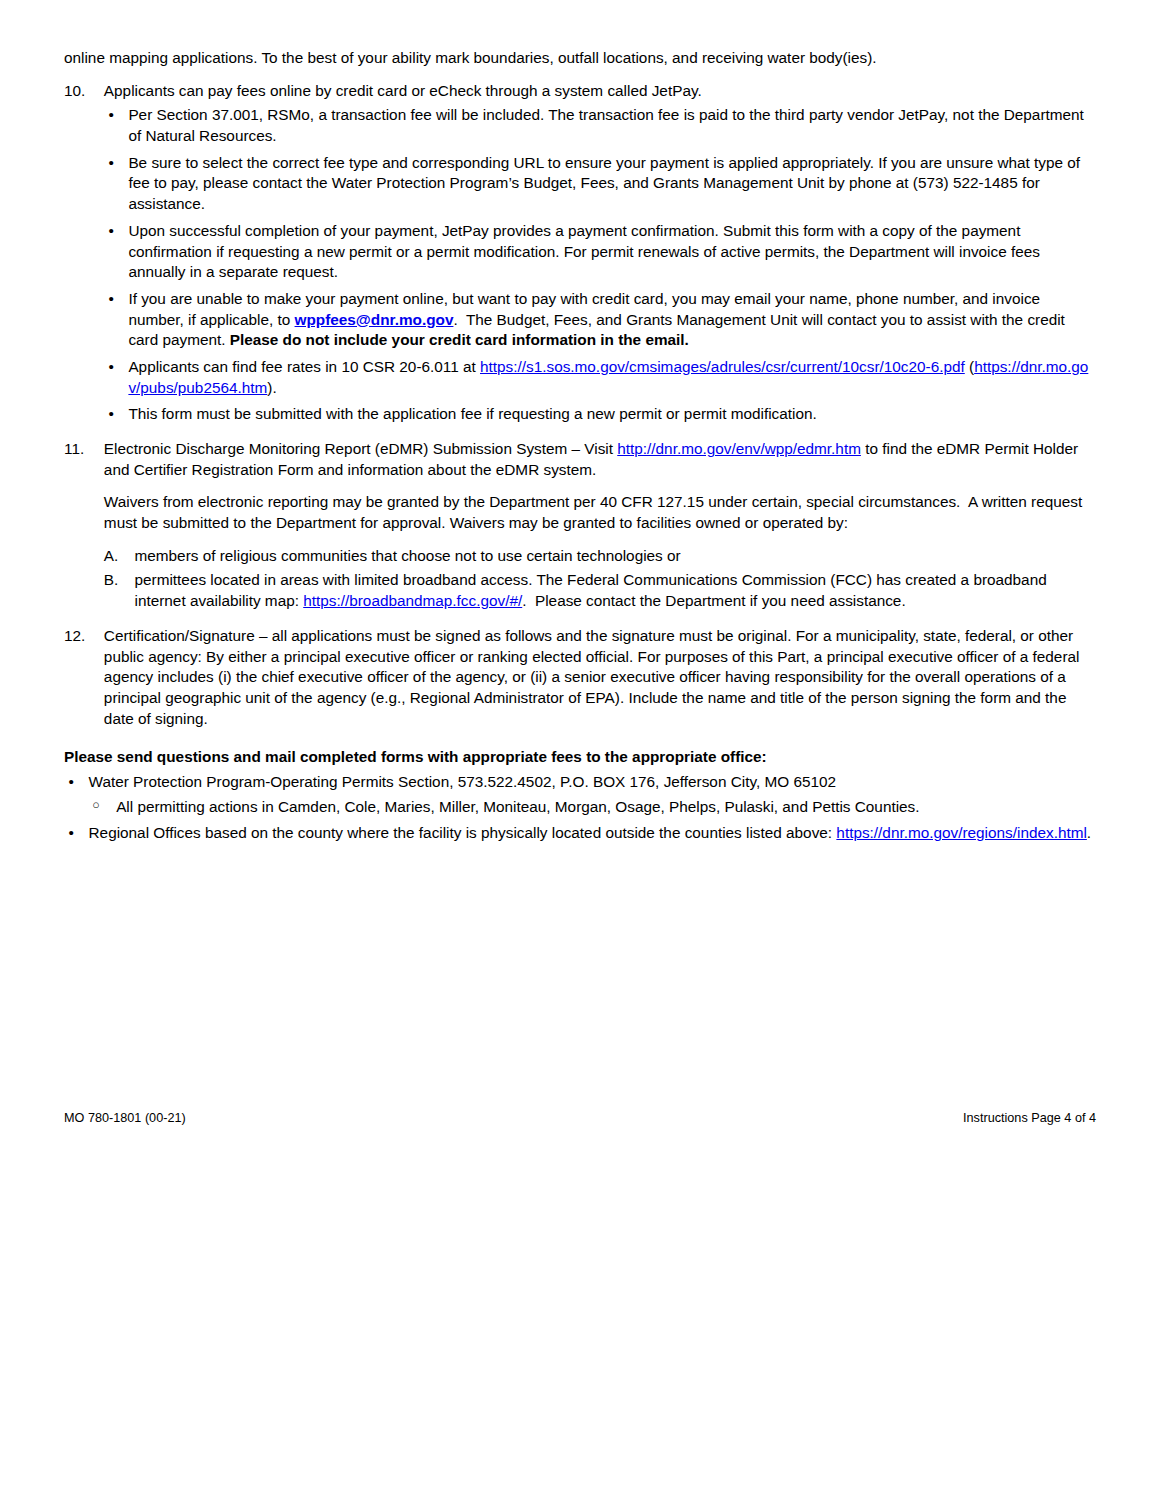online mapping applications. To the best of your ability mark boundaries, outfall locations, and receiving water body(ies).
10. Applicants can pay fees online by credit card or eCheck through a system called JetPay.
Per Section 37.001, RSMo, a transaction fee will be included. The transaction fee is paid to the third party vendor JetPay, not the Department of Natural Resources.
Be sure to select the correct fee type and corresponding URL to ensure your payment is applied appropriately. If you are unsure what type of fee to pay, please contact the Water Protection Program’s Budget, Fees, and Grants Management Unit by phone at (573) 522-1485 for assistance.
Upon successful completion of your payment, JetPay provides a payment confirmation. Submit this form with a copy of the payment confirmation if requesting a new permit or a permit modification. For permit renewals of active permits, the Department will invoice fees annually in a separate request.
If you are unable to make your payment online, but want to pay with credit card, you may email your name, phone number, and invoice number, if applicable, to wppfees@dnr.mo.gov. The Budget, Fees, and Grants Management Unit will contact you to assist with the credit card payment. Please do not include your credit card information in the email.
Applicants can find fee rates in 10 CSR 20-6.011 at https://s1.sos.mo.gov/cmsimages/adrules/csr/current/10csr/10c20-6.pdf (https://dnr.mo.gov/pubs/pub2564.htm).
This form must be submitted with the application fee if requesting a new permit or permit modification.
11. Electronic Discharge Monitoring Report (eDMR) Submission System – Visit http://dnr.mo.gov/env/wpp/edmr.htm to find the eDMR Permit Holder and Certifier Registration Form and information about the eDMR system.
Waivers from electronic reporting may be granted by the Department per 40 CFR 127.15 under certain, special circumstances. A written request must be submitted to the Department for approval. Waivers may be granted to facilities owned or operated by:
A. members of religious communities that choose not to use certain technologies or
B. permittees located in areas with limited broadband access. The Federal Communications Commission (FCC) has created a broadband internet availability map: https://broadbandmap.fcc.gov/#/. Please contact the Department if you need assistance.
12. Certification/Signature – all applications must be signed as follows and the signature must be original. For a municipality, state, federal, or other public agency: By either a principal executive officer or ranking elected official. For purposes of this Part, a principal executive officer of a federal agency includes (i) the chief executive officer of the agency, or (ii) a senior executive officer having responsibility for the overall operations of a principal geographic unit of the agency (e.g., Regional Administrator of EPA). Include the name and title of the person signing the form and the date of signing.
Please send questions and mail completed forms with appropriate fees to the appropriate office:
Water Protection Program-Operating Permits Section, 573.522.4502, P.O. BOX 176, Jefferson City, MO 65102
All permitting actions in Camden, Cole, Maries, Miller, Moniteau, Morgan, Osage, Phelps, Pulaski, and Pettis Counties.
Regional Offices based on the county where the facility is physically located outside the counties listed above: https://dnr.mo.gov/regions/index.html.
MO 780-1801 (00-21) Instructions Page 4 of 4